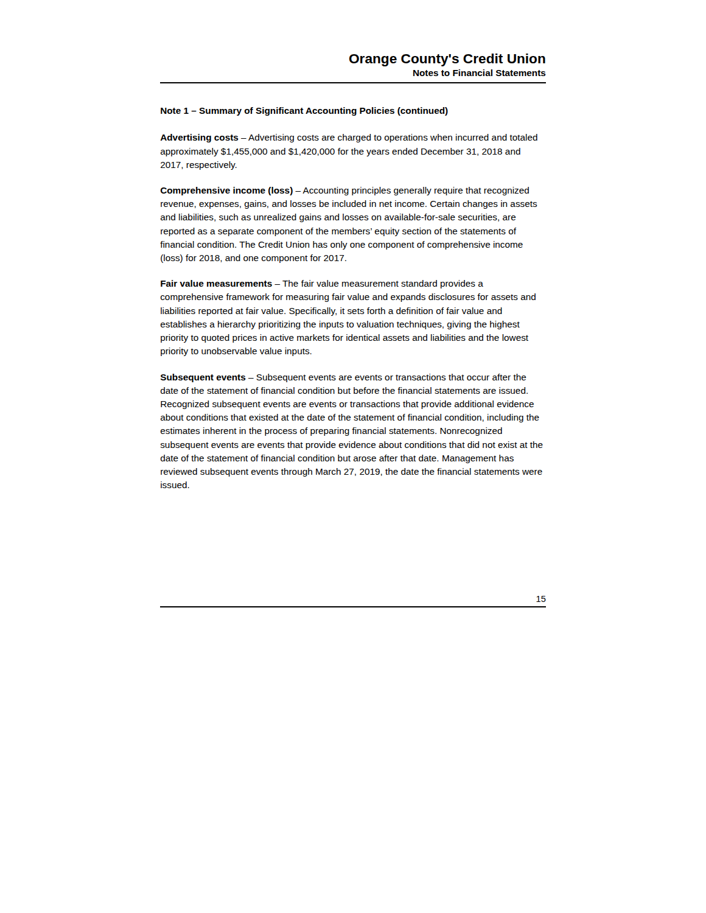Orange County's Credit Union
Notes to Financial Statements
Note 1 – Summary of Significant Accounting Policies (continued)
Advertising costs – Advertising costs are charged to operations when incurred and totaled approximately $1,455,000 and $1,420,000 for the years ended December 31, 2018 and 2017, respectively.
Comprehensive income (loss) – Accounting principles generally require that recognized revenue, expenses, gains, and losses be included in net income. Certain changes in assets and liabilities, such as unrealized gains and losses on available-for-sale securities, are reported as a separate component of the members’ equity section of the statements of financial condition. The Credit Union has only one component of comprehensive income (loss) for 2018, and one component for 2017.
Fair value measurements – The fair value measurement standard provides a comprehensive framework for measuring fair value and expands disclosures for assets and liabilities reported at fair value. Specifically, it sets forth a definition of fair value and establishes a hierarchy prioritizing the inputs to valuation techniques, giving the highest priority to quoted prices in active markets for identical assets and liabilities and the lowest priority to unobservable value inputs.
Subsequent events – Subsequent events are events or transactions that occur after the date of the statement of financial condition but before the financial statements are issued. Recognized subsequent events are events or transactions that provide additional evidence about conditions that existed at the date of the statement of financial condition, including the estimates inherent in the process of preparing financial statements. Nonrecognized subsequent events are events that provide evidence about conditions that did not exist at the date of the statement of financial condition but arose after that date. Management has reviewed subsequent events through March 27, 2019, the date the financial statements were issued.
15